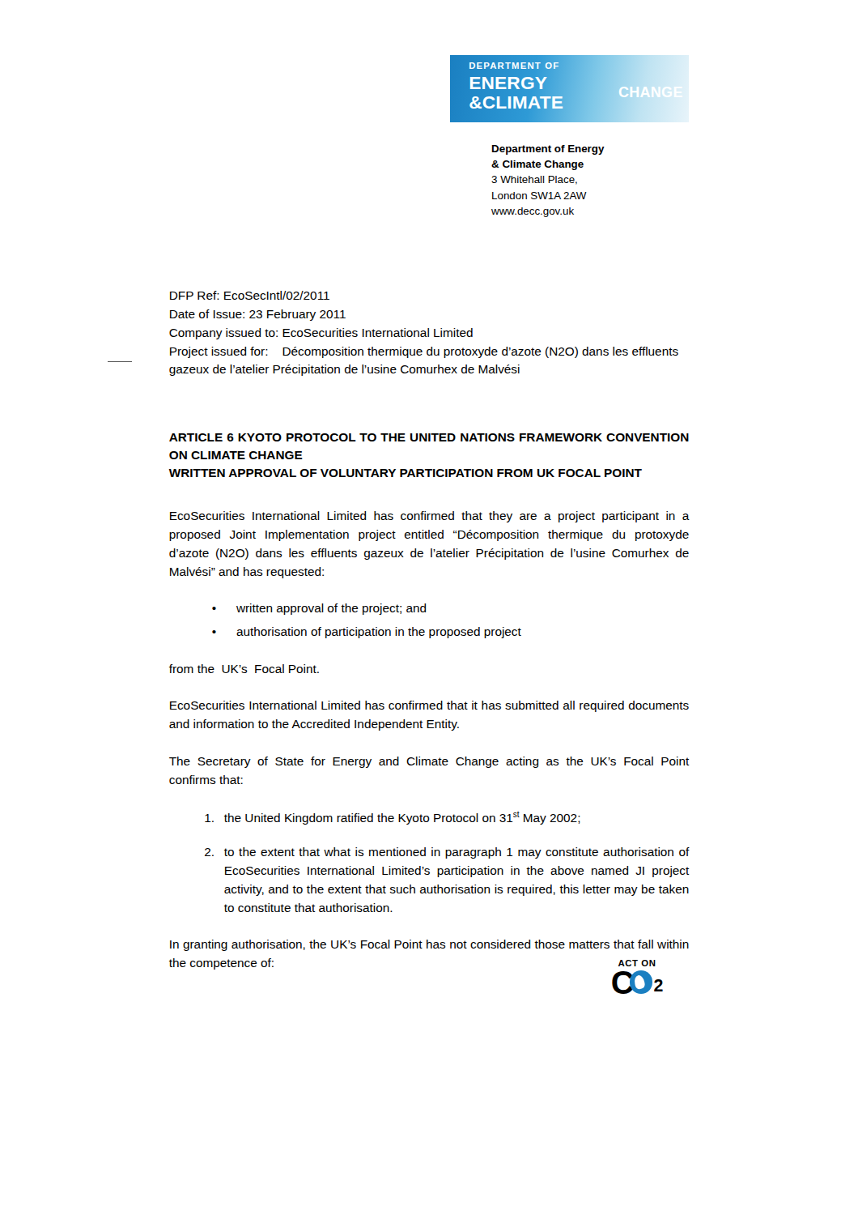DEPARTMENT OF ENERGY &CLIMATE
CHANGE
Department of Energy
& Climate Change
3 Whitehall Place,
London SW1A 2AW
www.decc.gov.uk
DFP Ref: EcoSecIntl/02/2011 Date of Issue: 23 February 2011 Company issued to: EcoSecurities International Limited Project issued for: Décomposition thermique du protoxyde d’azote (N2O) dans les effluents gazeux de l’atelier Précipitation de l’usine Comurhex de Malvési
Article 6 Kyoto Protocol to the United Nations Framework Convention on Climate Change
Written approval of voluntary participation from UK Focal Point
EcoSecurities International Limited has confirmed that they are a project participant in a proposed Joint Implementation project entitled “Décomposition thermique du protoxyde d’azote (N2O) dans les effluents gazeux de l’atelier Précipitation de l’usine Comurhex de Malvési” and has requested:
written approval of the project; and
authorisation of participation in the proposed project
from the UK’s Focal Point.
EcoSecurities International Limited has confirmed that it has submitted all required documents and information to the Accredited Independent Entity.
The Secretary of State for Energy and Climate Change acting as the UK’s Focal Point confirms that:
the United Kingdom ratified the Kyoto Protocol on 31st May 2002;
to the extent that what is mentioned in paragraph 1 may constitute authorisation of EcoSecurities International Limited’s participation in the above named JI project activity, and to the extent that such authorisation is required, this letter may be taken to constitute that authorisation.
In granting authorisation, the UK’s Focal Point has not considered those matters that fall within the competence of:
ACT ON
C 2